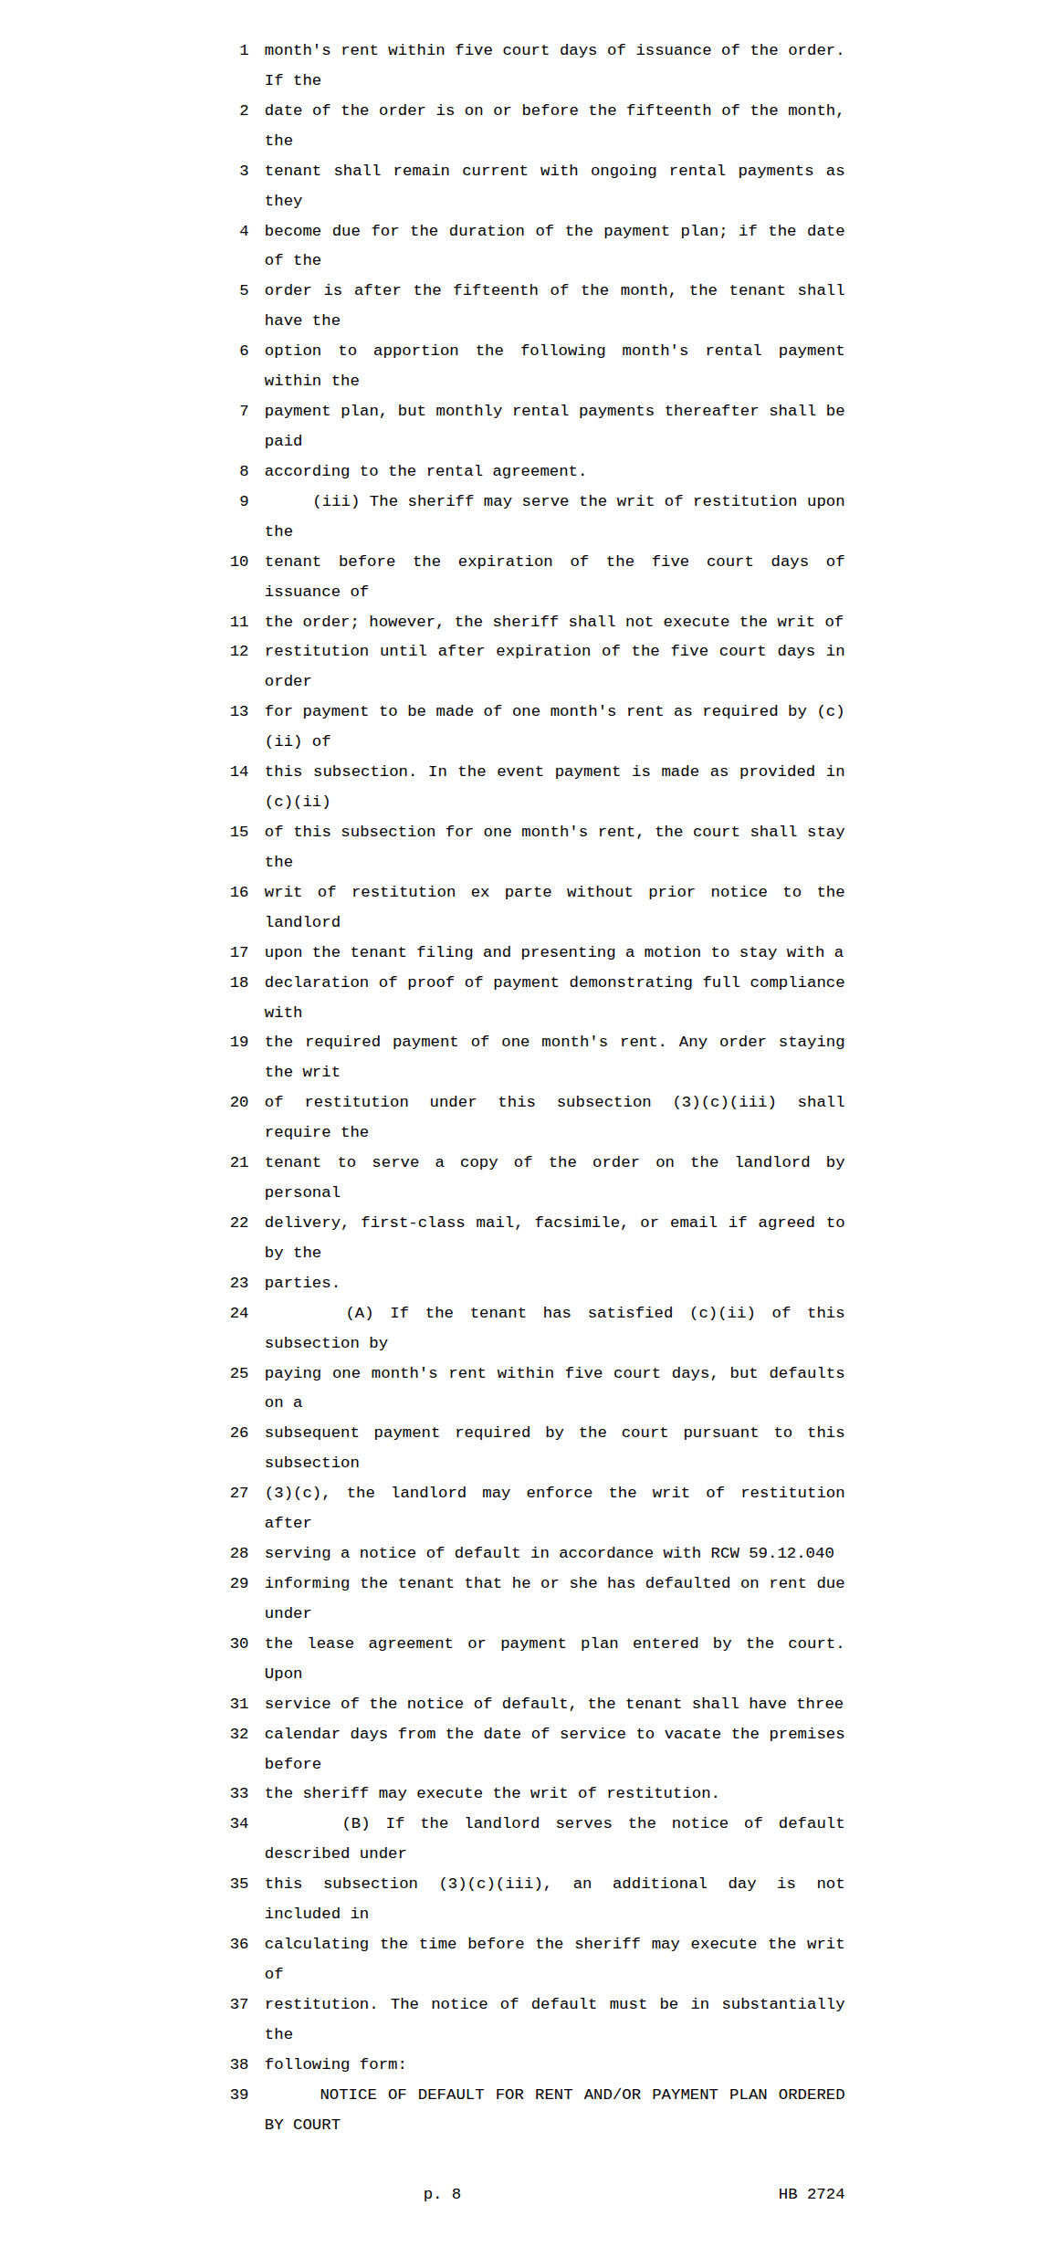month's rent within five court days of issuance of the order. If the
date of the order is on or before the fifteenth of the month, the
tenant shall remain current with ongoing rental payments as they
become due for the duration of the payment plan; if the date of the
order is after the fifteenth of the month, the tenant shall have the
option to apportion the following month's rental payment within the
payment plan, but monthly rental payments thereafter shall be paid
according to the rental agreement.
(iii) The sheriff may serve the writ of restitution upon the
tenant before the expiration of the five court days of issuance of
the order; however, the sheriff shall not execute the writ of
restitution until after expiration of the five court days in order
for payment to be made of one month's rent as required by (c)(ii) of
this subsection. In the event payment is made as provided in (c)(ii)
of this subsection for one month's rent, the court shall stay the
writ of restitution ex parte without prior notice to the landlord
upon the tenant filing and presenting a motion to stay with a
declaration of proof of payment demonstrating full compliance with
the required payment of one month's rent. Any order staying the writ
of restitution under this subsection (3)(c)(iii) shall require the
tenant to serve a copy of the order on the landlord by personal
delivery, first-class mail, facsimile, or email if agreed to by the
parties.
(A) If the tenant has satisfied (c)(ii) of this subsection by
paying one month's rent within five court days, but defaults on a
subsequent payment required by the court pursuant to this subsection
(3)(c), the landlord may enforce the writ of restitution after
serving a notice of default in accordance with RCW 59.12.040
informing the tenant that he or she has defaulted on rent due under
the lease agreement or payment plan entered by the court. Upon
service of the notice of default, the tenant shall have three
calendar days from the date of service to vacate the premises before
the sheriff may execute the writ of restitution.
(B) If the landlord serves the notice of default described under
this subsection (3)(c)(iii), an additional day is not included in
calculating the time before the sheriff may execute the writ of
restitution. The notice of default must be in substantially the
following form:
NOTICE OF DEFAULT FOR RENT AND/OR PAYMENT PLAN ORDERED BY COURT
p. 8 HB 2724